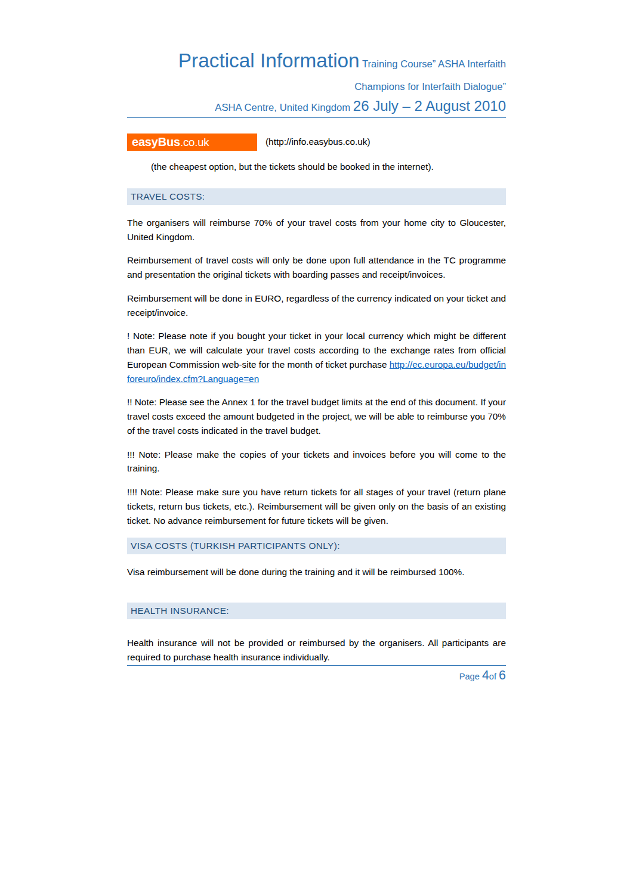Practical Information Training Course” ASHA Interfaith Champions for Interfaith Dialogue”
ASHA Centre, United Kingdom 26 July – 2 August 2010
easyBus.co.uk (http://info.easybus.co.uk)
(the cheapest option, but the tickets should be booked in the internet).
Travel costs:
The organisers will reimburse 70% of your travel costs from your home city to Gloucester, United Kingdom.
Reimbursement of travel costs will only be done upon full attendance in the TC programme and presentation the original tickets with boarding passes and receipt/invoices.
Reimbursement will be done in EURO, regardless of the currency indicated on your ticket and receipt/invoice.
! Note: Please note if you bought your ticket in your local currency which might be different than EUR, we will calculate your travel costs according to the exchange rates from official European Commission web-site for the month of ticket purchase http://ec.europa.eu/budget/inforeuro/index.cfm?Language=en
!! Note: Please see the Annex 1 for the travel budget limits at the end of this document. If your travel costs exceed the amount budgeted in the project, we will be able to reimburse you 70% of the travel costs indicated in the travel budget.
!!! Note: Please make the copies of your tickets and invoices before you will come to the training.
!!!! Note: Please make sure you have return tickets for all stages of your travel (return plane tickets, return bus tickets, etc.). Reimbursement will be given only on the basis of an existing ticket. No advance reimbursement for future tickets will be given.
Visa costs (Turkish participants only):
Visa reimbursement will be done during the training and it will be reimbursed 100%.
Health insurance:
Health insurance will not be provided or reimbursed by the organisers. All participants are required to purchase health insurance individually.
Page 4of 6